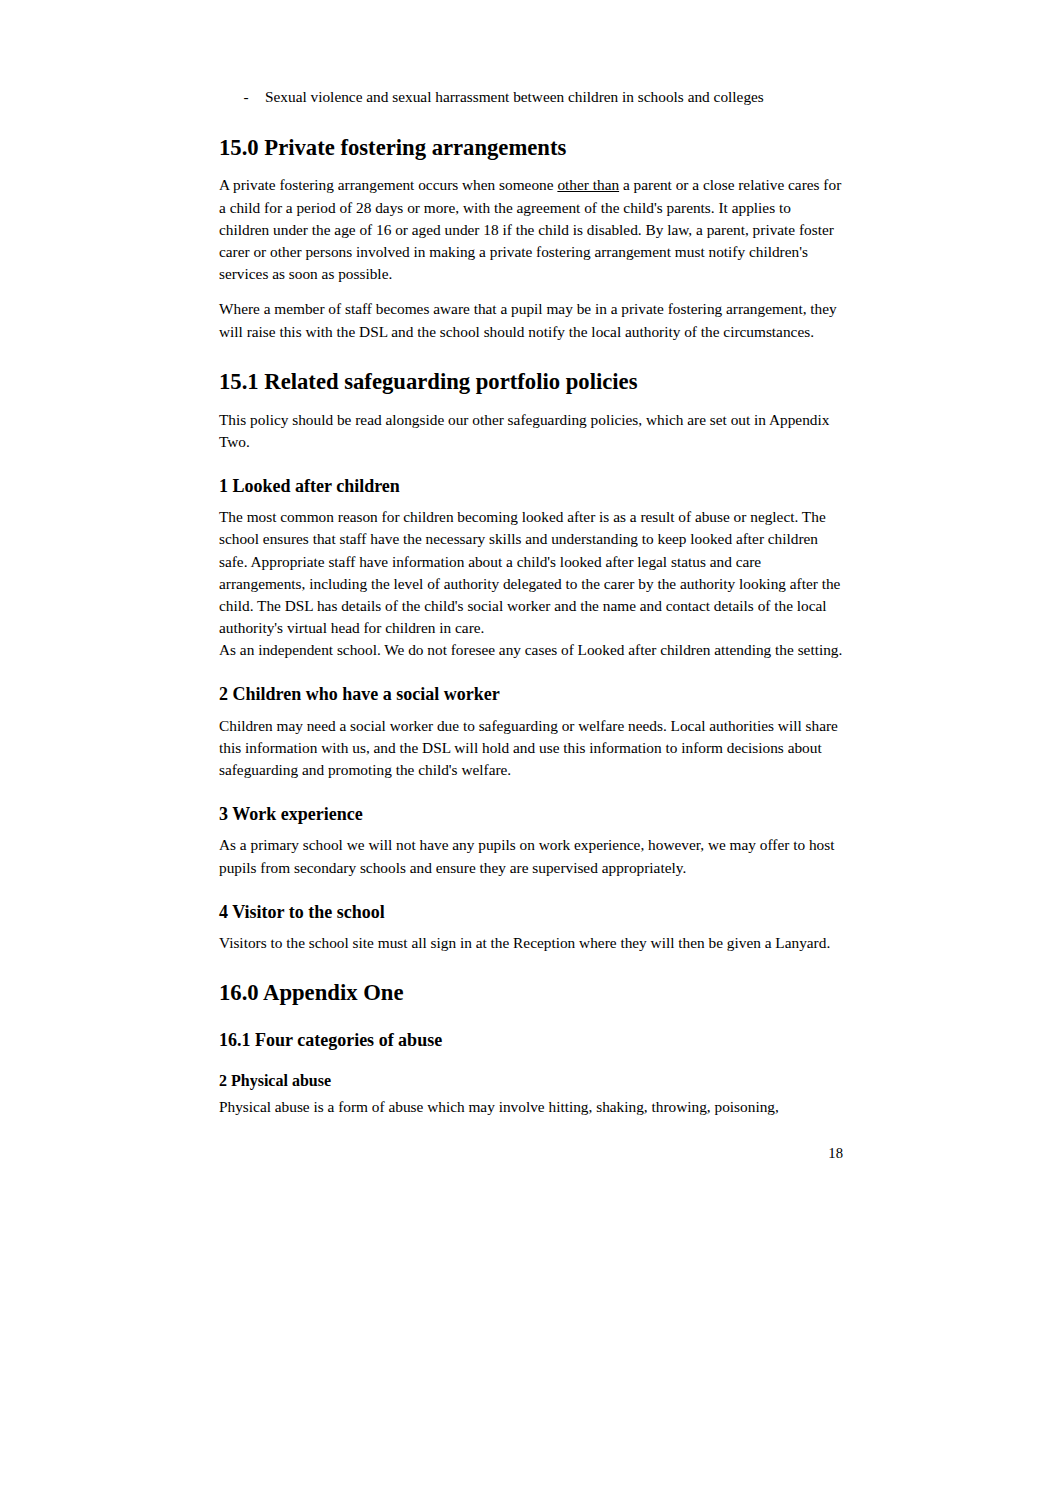Sexual violence and sexual harrassment between children in schools and colleges
15.0 Private fostering arrangements
A private fostering arrangement occurs when someone other than a parent or a close relative cares for a child for a period of 28 days or more, with the agreement of the child's parents. It applies to children under the age of 16 or aged under 18 if the child is disabled. By law, a parent, private foster carer or other persons involved in making a private fostering arrangement must notify children's services as soon as possible.
Where a member of staff becomes aware that a pupil may be in a private fostering arrangement, they will raise this with the DSL and the school should notify the local authority of the circumstances.
15.1 Related safeguarding portfolio policies
This policy should be read alongside our other safeguarding policies, which are set out in Appendix Two.
1 Looked after children
The most common reason for children becoming looked after is as a result of abuse or neglect. The school ensures that staff have the necessary skills and understanding to keep looked after children safe. Appropriate staff have information about a child's looked after legal status and care arrangements, including the level of authority delegated to the carer by the authority looking after the child. The DSL has details of the child's social worker and the name and contact details of the local authority's virtual head for children in care.
As an independent school. We do not foresee any cases of Looked after children attending the setting.
2 Children who have a social worker
Children may need a social worker due to safeguarding or welfare needs. Local authorities will share this information with us, and the DSL will hold and use this information to inform decisions about safeguarding and promoting the child's welfare.
3 Work experience
As a primary school we will not have any pupils on work experience, however, we may offer to host pupils from secondary schools and ensure they are supervised appropriately.
4 Visitor to the school
Visitors to the school site must all sign in at the Reception where they will then be given a Lanyard.
16.0 Appendix One
16.1 Four categories of abuse
2 Physical abuse
Physical abuse is a form of abuse which may involve hitting, shaking, throwing, poisoning,
18